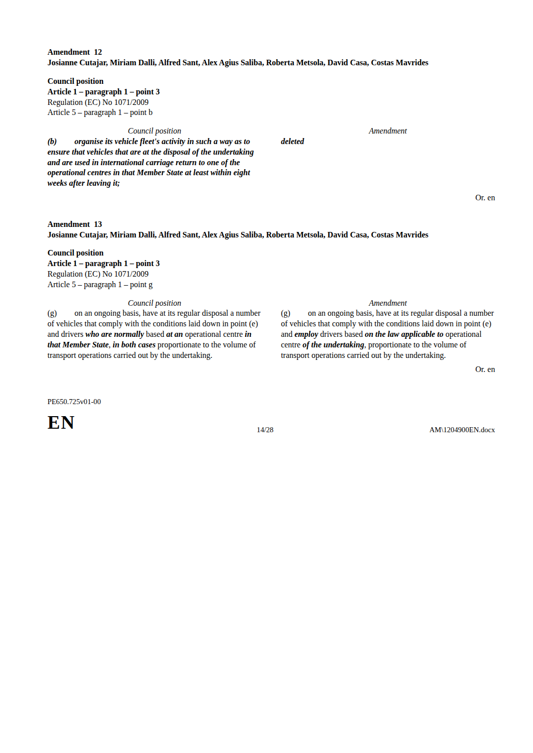Amendment 12
Josianne Cutajar, Miriam Dalli, Alfred Sant, Alex Agius Saliba, Roberta Metsola, David Casa, Costas Mavrides
Council position
Article 1 – paragraph 1 – point 3
Regulation (EC) No 1071/2009
Article 5 – paragraph 1 – point b
| Council position | Amendment |
| (b) organise its vehicle fleet's activity in such a way as to ensure that vehicles that are at the disposal of the undertaking and are used in international carriage return to one of the operational centres in that Member State at least within eight weeks after leaving it; | deleted |
Or. en
Amendment 13
Josianne Cutajar, Miriam Dalli, Alfred Sant, Alex Agius Saliba, Roberta Metsola, David Casa, Costas Mavrides
Council position
Article 1 – paragraph 1 – point 3
Regulation (EC) No 1071/2009
Article 5 – paragraph 1 – point g
| Council position | Amendment |
| (g) on an ongoing basis, have at its regular disposal a number of vehicles that comply with the conditions laid down in point (e) and drivers who are normally based at an operational centre in that Member State , in both cases proportionate to the volume of transport operations carried out by the undertaking. | (g) on an ongoing basis, have at its regular disposal a number of vehicles that comply with the conditions laid down in point (e) and employ drivers based on the law applicable to operational centre of the undertaking , proportionate to the volume of transport operations carried out by the undertaking. |
Or. en
PE650.725v01-00
EN
14/28
AM\1204900EN.docx